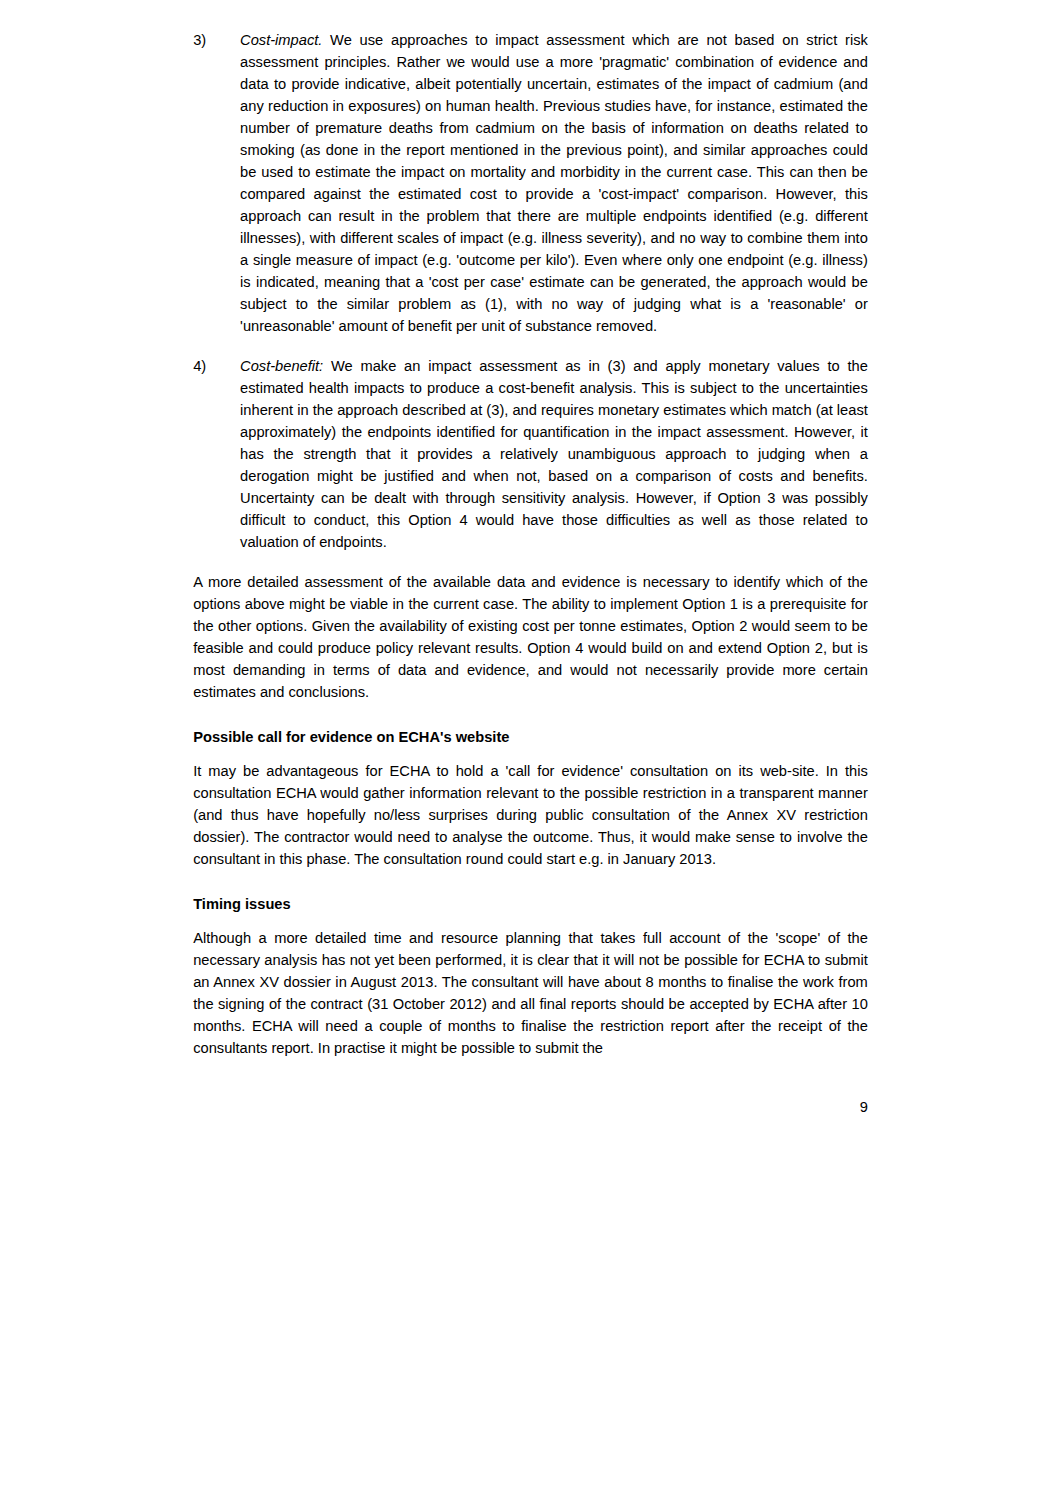3) Cost-impact. We use approaches to impact assessment which are not based on strict risk assessment principles. Rather we would use a more 'pragmatic' combination of evidence and data to provide indicative, albeit potentially uncertain, estimates of the impact of cadmium (and any reduction in exposures) on human health. Previous studies have, for instance, estimated the number of premature deaths from cadmium on the basis of information on deaths related to smoking (as done in the report mentioned in the previous point), and similar approaches could be used to estimate the impact on mortality and morbidity in the current case. This can then be compared against the estimated cost to provide a 'cost-impact' comparison. However, this approach can result in the problem that there are multiple endpoints identified (e.g. different illnesses), with different scales of impact (e.g. illness severity), and no way to combine them into a single measure of impact (e.g. 'outcome per kilo'). Even where only one endpoint (e.g. illness) is indicated, meaning that a 'cost per case' estimate can be generated, the approach would be subject to the similar problem as (1), with no way of judging what is a 'reasonable' or 'unreasonable' amount of benefit per unit of substance removed.
4) Cost-benefit: We make an impact assessment as in (3) and apply monetary values to the estimated health impacts to produce a cost-benefit analysis. This is subject to the uncertainties inherent in the approach described at (3), and requires monetary estimates which match (at least approximately) the endpoints identified for quantification in the impact assessment. However, it has the strength that it provides a relatively unambiguous approach to judging when a derogation might be justified and when not, based on a comparison of costs and benefits. Uncertainty can be dealt with through sensitivity analysis. However, if Option 3 was possibly difficult to conduct, this Option 4 would have those difficulties as well as those related to valuation of endpoints.
A more detailed assessment of the available data and evidence is necessary to identify which of the options above might be viable in the current case. The ability to implement Option 1 is a prerequisite for the other options. Given the availability of existing cost per tonne estimates, Option 2 would seem to be feasible and could produce policy relevant results. Option 4 would build on and extend Option 2, but is most demanding in terms of data and evidence, and would not necessarily provide more certain estimates and conclusions.
Possible call for evidence on ECHA's website
It may be advantageous for ECHA to hold a 'call for evidence' consultation on its web-site. In this consultation ECHA would gather information relevant to the possible restriction in a transparent manner (and thus have hopefully no/less surprises during public consultation of the Annex XV restriction dossier). The contractor would need to analyse the outcome. Thus, it would make sense to involve the consultant in this phase. The consultation round could start e.g. in January 2013.
Timing issues
Although a more detailed time and resource planning that takes full account of the 'scope' of the necessary analysis has not yet been performed, it is clear that it will not be possible for ECHA to submit an Annex XV dossier in August 2013. The consultant will have about 8 months to finalise the work from the signing of the contract (31 October 2012) and all final reports should be accepted by ECHA after 10 months. ECHA will need a couple of months to finalise the restriction report after the receipt of the consultants report. In practise it might be possible to submit the
9